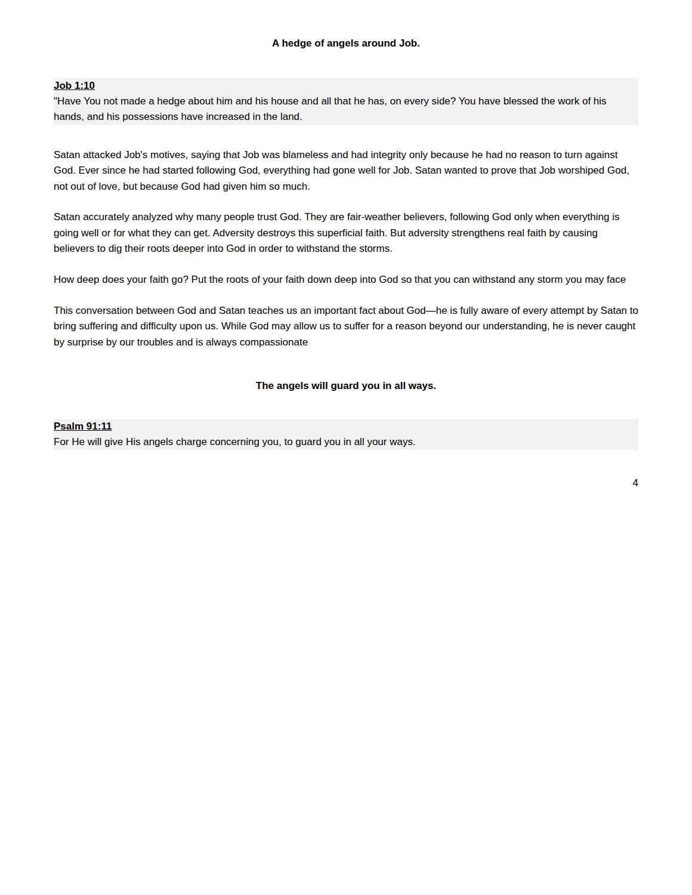A hedge of angels around Job.
Job 1:10
"Have You not made a hedge about him and his house and all that he has, on every side? You have blessed the work of his hands, and his possessions have increased in the land.
Satan attacked Job's motives, saying that Job was blameless and had integrity only because he had no reason to turn against God. Ever since he had started following God, everything had gone well for Job. Satan wanted to prove that Job worshiped God, not out of love, but because God had given him so much.
Satan accurately analyzed why many people trust God. They are fair-weather believers, following God only when everything is going well or for what they can get. Adversity destroys this superficial faith. But adversity strengthens real faith by causing believers to dig their roots deeper into God in order to withstand the storms.
How deep does your faith go? Put the roots of your faith down deep into God so that you can withstand any storm you may face
This conversation between God and Satan teaches us an important fact about God—he is fully aware of every attempt by Satan to bring suffering and difficulty upon us. While God may allow us to suffer for a reason beyond our understanding, he is never caught by surprise by our troubles and is always compassionate
The angels will guard you in all ways.
Psalm 91:11
For He will give His angels charge concerning you, to guard you in all your ways.
4